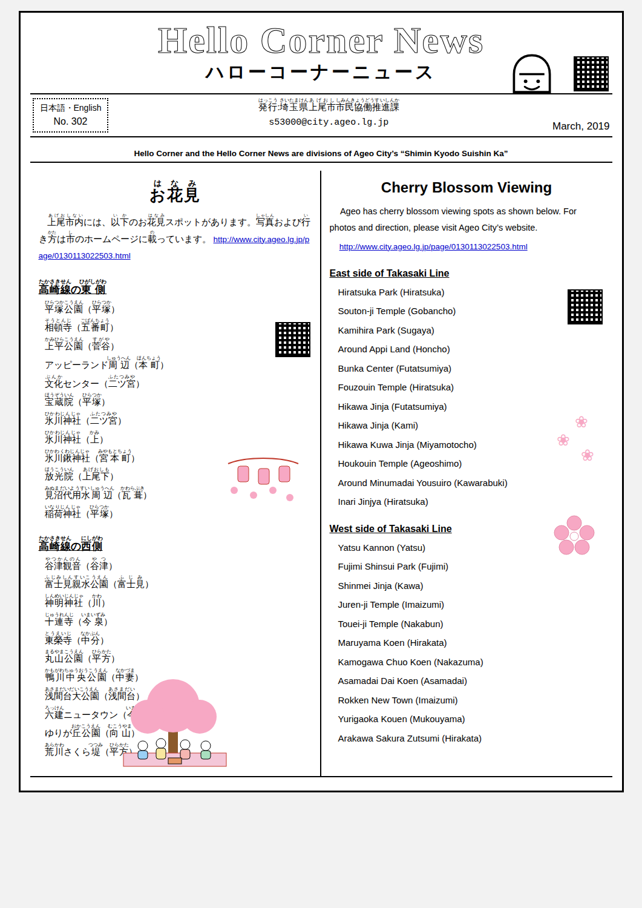Hello Corner News
ハローコーナーニュース
日本語・English
No. 302
発行:埼玉県上尾市市民協働推進課
s53000@city.ageo.lg.jp
March, 2019
Hello Corner and the Hello Corner News are divisions of Ageo City’s “Shimin Kyodo Suishin Ka”
お花見
上尾市内には、以下のお花見スポットがあります。写真および行き方は市のホームページに載っています。 http://www.city.ageo.lg.jp/page/0130113022503.html
高崎線の東側
平塚公園（平塚）
相頓寺（五番町）
上平公園（菅谷）
アッピーランド周辺（本町）
文化センター（二ツ宮）
宝蔵院（平塚）
氷川神社（二ツ宮）
氷川神社（上）
氷川鍬神社（宮本町）
放光院（上尾下）
見沼代用水周辺（瓦葺）
稲荷神社（平塚）
高崎線の西側
谷津観音（谷津）
富士見親水公園（富士見）
神明神社（川）
十連寺（今泉）
東榮寺（中分）
丸山公園（平方）
鴨川中央公園（中妻）
浅間台大公園（浅間台）
六建ニュータウン（今泉）
ゆりが丘公園（向山）
荒川さくら堤（平方）
Cherry Blossom Viewing
Ageo has cherry blossom viewing spots as shown below. For photos and direction, please visit Ageo City’s website.
http://www.city.ageo.lg.jp/page/0130113022503.html
East side of Takasaki Line
Hiratsuka Park (Hiratsuka)
Souton-ji Temple (Gobancho)
Kamihira Park (Sugaya)
Around Appi Land (Honcho)
Bunka Center (Futatsumiya)
Fouzouin Temple (Hiratsuka)
Hikawa Jinja (Futatsumiya)
Hikawa Jinja (Kami)
Hikawa Kuwa Jinja (Miyamotocho)
Houkouin Temple (Ageoshimo)
Around Minumadai Yousuiro (Kawarabuki)
Inari Jinjya (Hiratsuka)
West side of Takasaki Line
Yatsu Kannon (Yatsu)
Fujimi Shinsui Park (Fujimi)
Shinmei Jinja (Kawa)
Juren-ji Temple (Imaizumi)
Touei-ji Temple (Nakabun)
Maruyama Koen (Hirakata)
Kamogawa Chuo Koen (Nakazuma)
Asamadai Dai Koen (Asamadai)
Rokken New Town (Imaizumi)
Yurigaoka Kouen (Mukouyama)
Arakawa Sakura Zutsumi (Hirakata)
❀ ❀ ❀